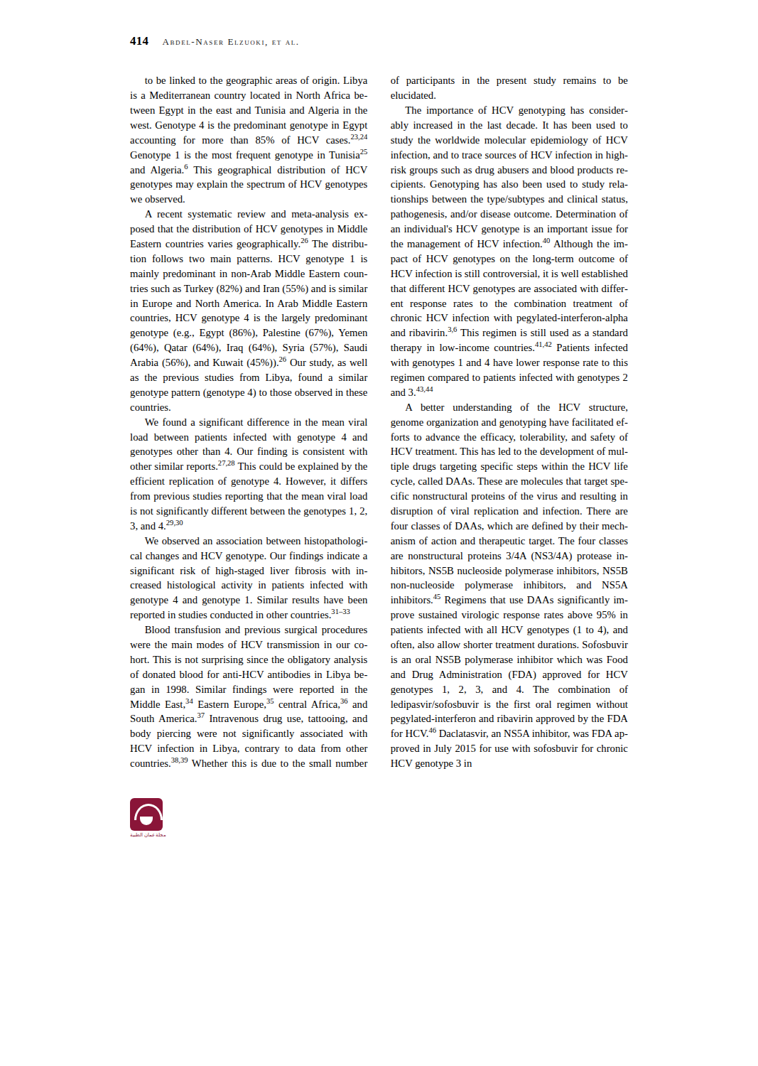414 Abdel-Naser Elzuoki, et al.
to be linked to the geographic areas of origin. Libya is a Mediterranean country located in North Africa between Egypt in the east and Tunisia and Algeria in the west. Genotype 4 is the predominant genotype in Egypt accounting for more than 85% of HCV cases.23,24 Genotype 1 is the most frequent genotype in Tunisia25 and Algeria.6 This geographical distribution of HCV genotypes may explain the spectrum of HCV genotypes we observed.
A recent systematic review and meta-analysis exposed that the distribution of HCV genotypes in Middle Eastern countries varies geographically.26 The distribution follows two main patterns. HCV genotype 1 is mainly predominant in non-Arab Middle Eastern countries such as Turkey (82%) and Iran (55%) and is similar in Europe and North America. In Arab Middle Eastern countries, HCV genotype 4 is the largely predominant genotype (e.g., Egypt (86%), Palestine (67%), Yemen (64%), Qatar (64%), Iraq (64%), Syria (57%), Saudi Arabia (56%), and Kuwait (45%)).26 Our study, as well as the previous studies from Libya, found a similar genotype pattern (genotype 4) to those observed in these countries.
We found a significant difference in the mean viral load between patients infected with genotype 4 and genotypes other than 4. Our finding is consistent with other similar reports.27,28 This could be explained by the efficient replication of genotype 4. However, it differs from previous studies reporting that the mean viral load is not significantly different between the genotypes 1, 2, 3, and 4.29,30
We observed an association between histopathological changes and HCV genotype. Our findings indicate a significant risk of high-staged liver fibrosis with increased histological activity in patients infected with genotype 4 and genotype 1. Similar results have been reported in studies conducted in other countries.31–33
Blood transfusion and previous surgical procedures were the main modes of HCV transmission in our cohort. This is not surprising since the obligatory analysis of donated blood for anti-HCV antibodies in Libya began in 1998. Similar findings were reported in the Middle East,34 Eastern Europe,35 central Africa,36 and South America.37 Intravenous drug use, tattooing, and body piercing were not significantly associated with HCV infection in Libya, contrary to data from other countries.38,39 Whether this is due to the small number of participants in the present study remains to be elucidated.
The importance of HCV genotyping has considerably increased in the last decade. It has been used to study the worldwide molecular epidemiology of HCV infection, and to trace sources of HCV infection in high-risk groups such as drug abusers and blood products recipients. Genotyping has also been used to study relationships between the type/subtypes and clinical status, pathogenesis, and/or disease outcome. Determination of an individual's HCV genotype is an important issue for the management of HCV infection.40 Although the impact of HCV genotypes on the long-term outcome of HCV infection is still controversial, it is well established that different HCV genotypes are associated with different response rates to the combination treatment of chronic HCV infection with pegylated-interferon-alpha and ribavirin.3,6 This regimen is still used as a standard therapy in low-income countries.41,42 Patients infected with genotypes 1 and 4 have lower response rate to this regimen compared to patients infected with genotypes 2 and 3.43,44
A better understanding of the HCV structure, genome organization and genotyping have facilitated efforts to advance the efficacy, tolerability, and safety of HCV treatment. This has led to the development of multiple drugs targeting specific steps within the HCV life cycle, called DAAs. These are molecules that target specific nonstructural proteins of the virus and resulting in disruption of viral replication and infection. There are four classes of DAAs, which are defined by their mechanism of action and therapeutic target. The four classes are nonstructural proteins 3/4A (NS3/4A) protease inhibitors, NS5B nucleoside polymerase inhibitors, NS5B non-nucleoside polymerase inhibitors, and NS5A inhibitors.45 Regimens that use DAAs significantly improve sustained virologic response rates above 95% in patients infected with all HCV genotypes (1 to 4), and often, also allow shorter treatment durations. Sofosbuvir is an oral NS5B polymerase inhibitor which was Food and Drug Administration (FDA) approved for HCV genotypes 1, 2, 3, and 4. The combination of ledipasvir/sofosbuvir is the first oral regimen without pegylated-interferon and ribavirin approved by the FDA for HCV.46 Daclatasvir, an NS5A inhibitor, was FDA approved in July 2015 for use with sofosbuvir for chronic HCV genotype 3 in
مجلة عمان الطبية